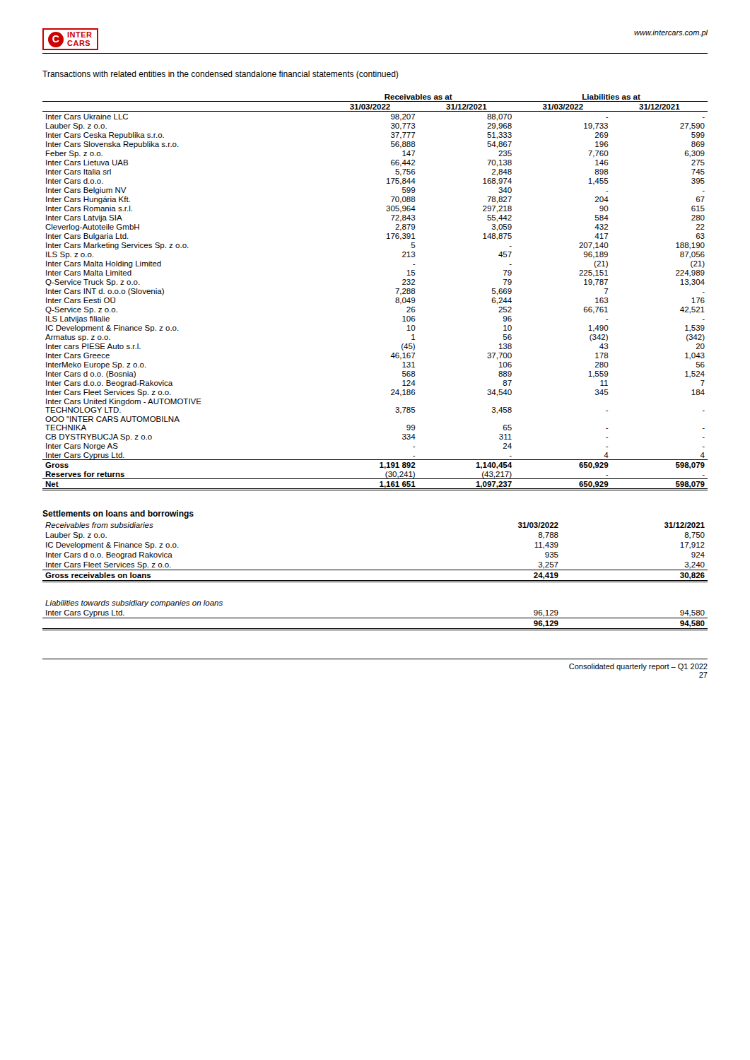C INTER CARS
www.intercars.com.pl
Transactions with related entities in the condensed standalone financial statements (continued)
| | Receivables as at | Liabilities as at |
| --- | --- | --- |
| | 31/03/2022 | 31/12/2021 | 31/03/2022 | 31/12/2021 |
| Inter Cars Ukraine LLC | 98,207 | 88,070 | - | - |
| Lauber Sp. z o.o. | 30,773 | 29,968 | 19,733 | 27,590 |
| Inter Cars Ceska Republika s.r.o. | 37,777 | 51,333 | 269 | 599 |
| Inter Cars Slovenska Republika s.r.o. | 56,888 | 54,867 | 196 | 869 |
| Feber Sp. z o.o. | 147 | 235 | 7,760 | 6,309 |
| Inter Cars Lietuva UAB | 66,442 | 70,138 | 146 | 275 |
| Inter Cars Italia srl | 5,756 | 2,848 | 898 | 745 |
| Inter Cars d.o.o. | 175,844 | 168,974 | 1,455 | 395 |
| Inter Cars Belgium NV | 599 | 340 | - | - |
| Inter Cars Hungária Kft. | 70,088 | 78,827 | 204 | 67 |
| Inter Cars Romania s.r.l. | 305,964 | 297,218 | 90 | 615 |
| Inter Cars Latvija SIA | 72,843 | 55,442 | 584 | 280 |
| Cleverlog-Autoteile GmbH | 2,879 | 3,059 | 432 | 22 |
| Inter Cars Bulgaria Ltd. | 176,391 | 148,875 | 417 | 63 |
| Inter Cars Marketing Services Sp. z o.o. | 5 | - | 207,140 | 188,190 |
| ILS Sp. z o.o. | 213 | 457 | 96,189 | 87,056 |
| Inter Cars Malta Holding Limited | - | - | (21) | (21) |
| Inter Cars Malta Limited | 15 | 79 | 225,151 | 224,989 |
| Q-Service Truck Sp. z o.o. | 232 | 79 | 19,787 | 13,304 |
| Inter Cars INT d. o.o.o (Slovenia) | 7,288 | 5,669 | 7 | - |
| Inter Cars Eesti OÜ | 8,049 | 6,244 | 163 | 176 |
| Q-Service Sp. z o.o. | 26 | 252 | 66,761 | 42,521 |
| ILS Latvijas filialie | 106 | 96 | - | - |
| IC Development & Finance Sp. z o.o. | 10 | 10 | 1,490 | 1,539 |
| Armatus sp. z o.o. | 1 | 56 | (342) | (342) |
| Inter cars PIESE Auto s.r.l. | (45) | 138 | 43 | 20 |
| Inter Cars Greece | 46,167 | 37,700 | 178 | 1,043 |
| InterMeko Europe Sp. z o.o. | 131 | 106 | 280 | 56 |
| Inter Cars d o.o. (Bosnia) | 568 | 889 | 1,559 | 1,524 |
| Inter Cars d.o.o. Beograd-Rakovica | 124 | 87 | 11 | 7 |
| Inter Cars Fleet Services Sp. z o.o. | 24,186 | 34,540 | 345 | 184 |
| Inter Cars United Kingdom - AUTOMOTIVE TECHNOLOGY LTD. | 3,785 | 3,458 | - | - |
| OOO "INTER CARS AUTOMOBILNA TECHNIKA | 99 | 65 | - | - |
| CB DYSTRYBUCJA Sp. z o.o | 334 | 311 | - | - |
| Inter Cars Norge AS | - | 24 | - | - |
| Inter Cars Cyprus Ltd. | - | - | 4 | 4 |
| Gross | 1,191 892 | 1,140,454 | 650,929 | 598,079 |
| Reserves for returns | (30,241) | (43,217) | - | - |
| Net | 1,161 651 | 1,097,237 | 650,929 | 598,079 |
Settlements on loans and borrowings
| Receivables from subsidiaries | 31/03/2022 | 31/12/2021 |
| Lauber Sp. z o.o. | 8,788 | 8,750 |
| IC Development & Finance Sp. z o.o. | 11,439 | 17,912 |
| Inter Cars d o.o. Beograd Rakovica | 935 | 924 |
| Inter Cars Fleet Services Sp. z o.o. | 3,257 | 3,240 |
| Gross receivables on loans | 24,419 | 30,826 |
| Liabilities towards subsidiary companies on loans |
| Inter Cars Cyprus Ltd. | 96,129 | 94,580 |
| | 96,129 | 94,580 |
Consolidated quarterly report – Q1 2022 27